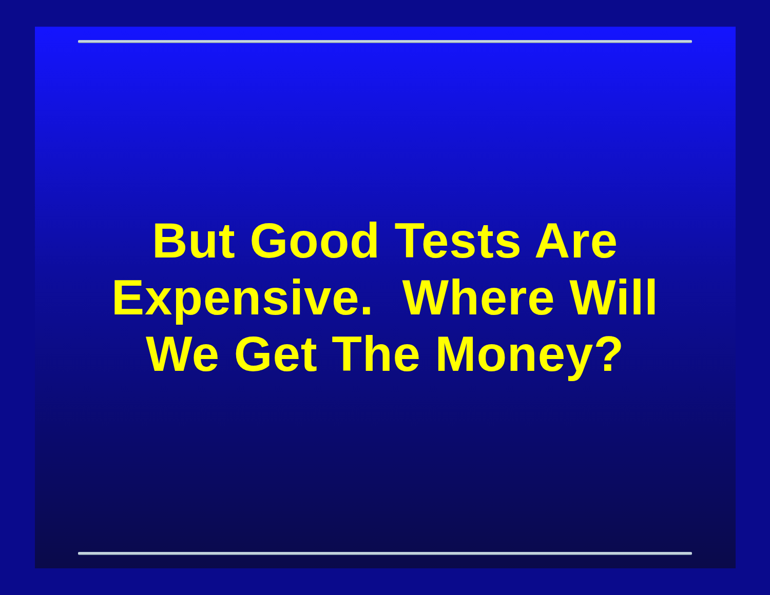But Good Tests Are Expensive. Where Will We Get The Money?